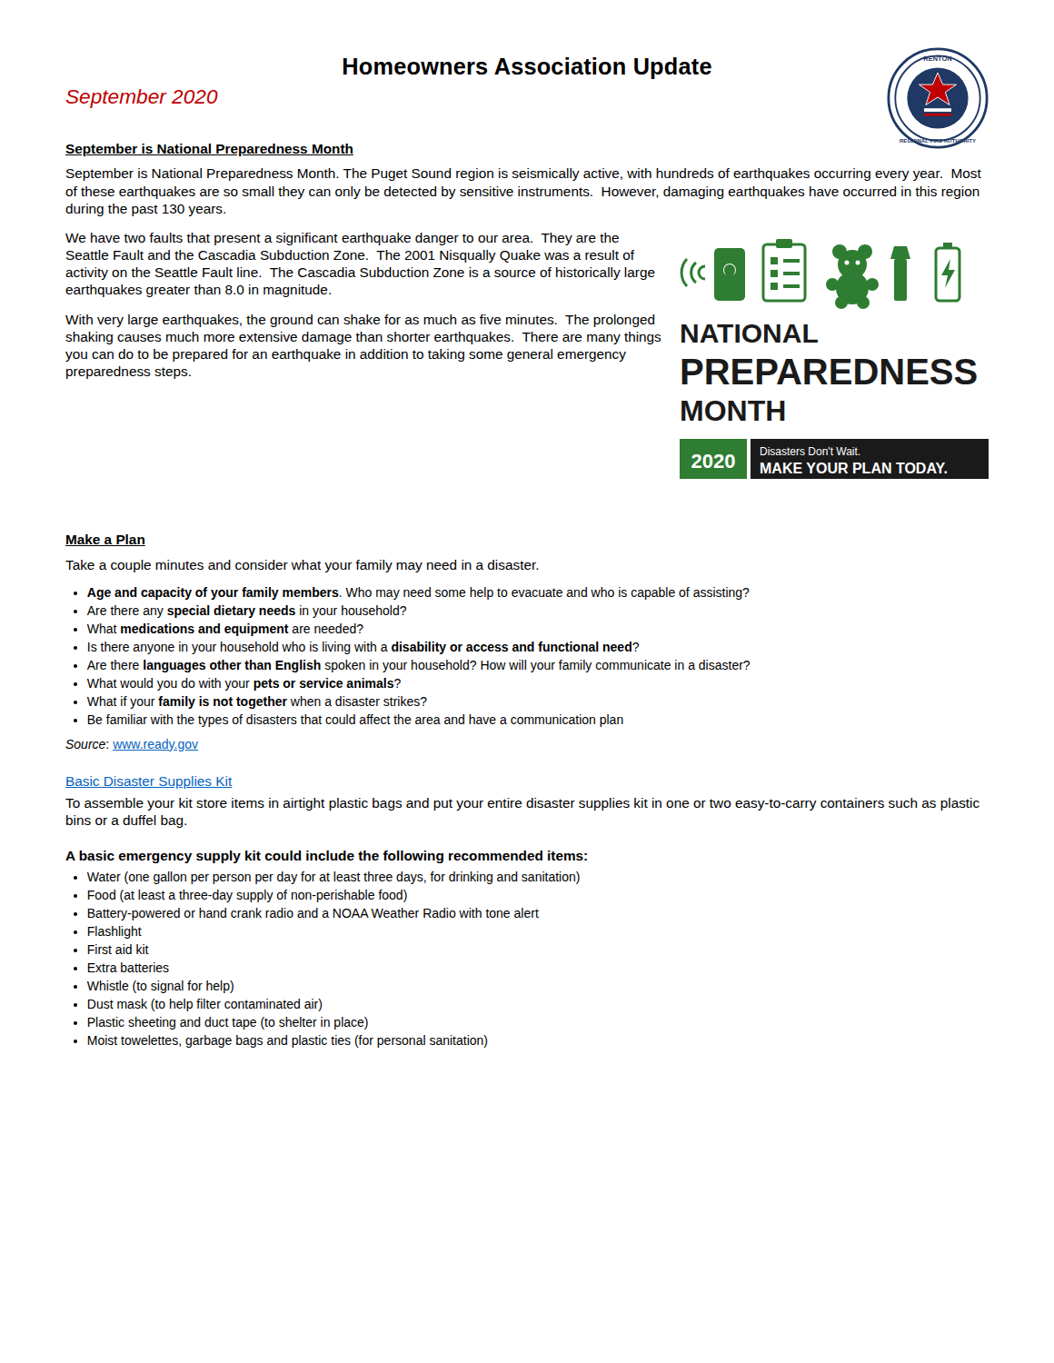RENTON REGIONAL FIRE AUTHORITY
Homeowners Association Update
September 2020
September is National Preparedness Month
September is National Preparedness Month. The Puget Sound region is seismically active, with hundreds of earthquakes occurring every year. Most of these earthquakes are so small they can only be detected by sensitive instruments. However, damaging earthquakes have occurred in this region during the past 130 years.
NATIONAL PREPAREDNESS MONTH 2020 Disasters Don't Wait. MAKE YOUR PLAN TODAY.
We have two faults that present a significant earthquake danger to our area. They are the Seattle Fault and the Cascadia Subduction Zone. The 2001 Nisqually Quake was a result of activity on the Seattle Fault line. The Cascadia Subduction Zone is a source of historically large earthquakes greater than 8.0 in magnitude.
With very large earthquakes, the ground can shake for as much as five minutes. The prolonged shaking causes much more extensive damage than shorter earthquakes. There are many things you can do to be prepared for an earthquake in addition to taking some general emergency preparedness steps.
Make a Plan
Take a couple minutes and consider what your family may need in a disaster.
Age and capacity of your family members. Who may need some help to evacuate and who is capable of assisting?
Are there any special dietary needs in your household?
What medications and equipment are needed?
Is there anyone in your household who is living with a disability or access and functional need?
Are there languages other than English spoken in your household? How will your family communicate in a disaster?
What would you do with your pets or service animals?
What if your family is not together when a disaster strikes?
Be familiar with the types of disasters that could affect the area and have a communication plan
Source: www.ready.gov
Basic Disaster Supplies Kit
To assemble your kit store items in airtight plastic bags and put your entire disaster supplies kit in one or two easy-to-carry containers such as plastic bins or a duffel bag.
A basic emergency supply kit could include the following recommended items:
Water (one gallon per person per day for at least three days, for drinking and sanitation)
Food (at least a three-day supply of non-perishable food)
Battery-powered or hand crank radio and a NOAA Weather Radio with tone alert
Flashlight
First aid kit
Extra batteries
Whistle (to signal for help)
Dust mask (to help filter contaminated air)
Plastic sheeting and duct tape (to shelter in place)
Moist towelettes, garbage bags and plastic ties (for personal sanitation)